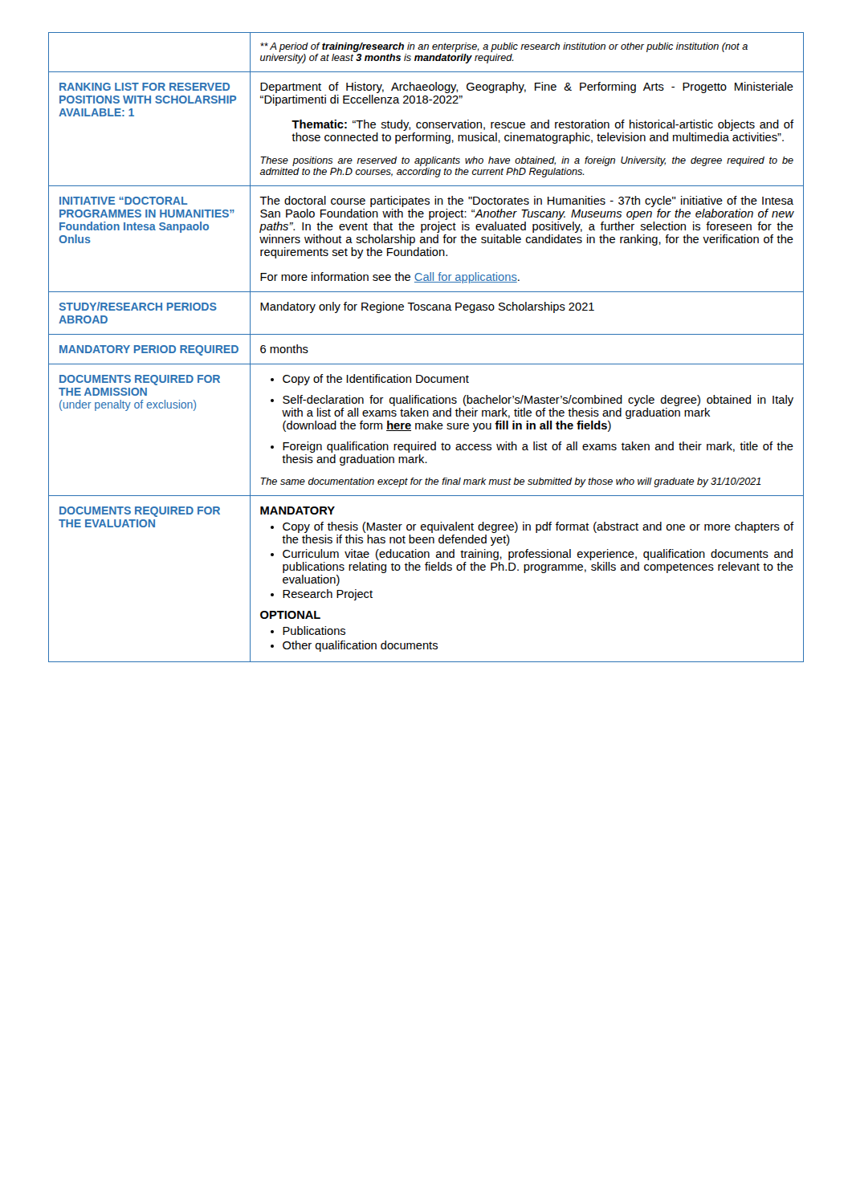| | ** A period of training/research in an enterprise, a public research institution or other public institution (not a university) of at least 3 months is mandatorily required. |
| RANKING LIST FOR RESERVED POSITIONS WITH SCHOLARSHIP AVAILABLE: 1 | Department of History, Archaeology, Geography, Fine & Performing Arts - Progetto Ministeriale “Dipartimenti di Eccellenza 2018-2022” Thematic: “The study, conservation, rescue and restoration of historical-artistic objects and of those connected to performing, musical, cinematographic, television and multimedia activities”. These positions are reserved to applicants who have obtained, in a foreign University, the degree required to be admitted to the Ph.D courses, according to the current PhD Regulations. |
| INITIATIVE “DOCTORAL PROGRAMMES IN HUMANITIES” Foundation Intesa Sanpaolo Onlus | The doctoral course participates in the "Doctorates in Humanities - 37th cycle" initiative of the Intesa San Paolo Foundation with the project: “ Another Tuscany. Museums open for the elaboration of new paths” . In the event that the project is evaluated positively, a further selection is foreseen for the winners without a scholarship and for the suitable candidates in the ranking, for the verification of the requirements set by the Foundation. For more information see the Call for applications . |
| STUDY/RESEARCH PERIODS ABROAD | Mandatory only for Regione Toscana Pegaso Scholarships 2021 |
| MANDATORY PERIOD REQUIRED | 6 months |
| DOCUMENTS REQUIRED FOR THE ADMISSION (under penalty of exclusion) | Copy of the Identification Document Self-declaration for qualifications (bachelor’s/Master’s/combined cycle degree) obtained in Italy with a list of all exams taken and their mark, title of the thesis and graduation mark (download the form here make sure you fill in in all the fields ) Foreign qualification required to access with a list of all exams taken and their mark, title of the thesis and graduation mark. The same documentation except for the final mark must be submitted by those who will graduate by 31/10/2021 |
| DOCUMENTS REQUIRED FOR THE EVALUATION | MANDATORY Copy of thesis (Master or equivalent degree) in pdf format (abstract and one or more chapters of the thesis if this has not been defended yet) Curriculum vitae (education and training, professional experience, qualification documents and publications relating to the fields of the Ph.D. programme, skills and competences relevant to the evaluation) Research Project OPTIONAL Publications Other qualification documents |